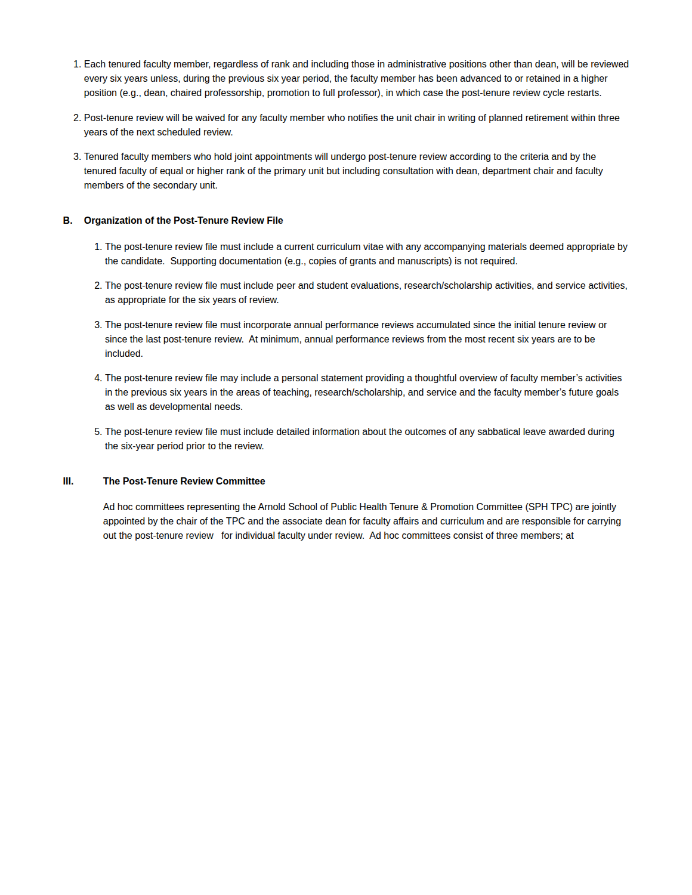Each tenured faculty member, regardless of rank and including those in administrative positions other than dean, will be reviewed every six years unless, during the previous six year period, the faculty member has been advanced to or retained in a higher position (e.g., dean, chaired professorship, promotion to full professor), in which case the post-tenure review cycle restarts.
Post-tenure review will be waived for any faculty member who notifies the unit chair in writing of planned retirement within three years of the next scheduled review.
Tenured faculty members who hold joint appointments will undergo post-tenure review according to the criteria and by the tenured faculty of equal or higher rank of the primary unit but including consultation with dean, department chair and faculty members of the secondary unit.
B. Organization of the Post-Tenure Review File
The post-tenure review file must include a current curriculum vitae with any accompanying materials deemed appropriate by the candidate. Supporting documentation (e.g., copies of grants and manuscripts) is not required.
The post-tenure review file must include peer and student evaluations, research/scholarship activities, and service activities, as appropriate for the six years of review.
The post-tenure review file must incorporate annual performance reviews accumulated since the initial tenure review or since the last post-tenure review. At minimum, annual performance reviews from the most recent six years are to be included.
The post-tenure review file may include a personal statement providing a thoughtful overview of faculty member’s activities in the previous six years in the areas of teaching, research/scholarship, and service and the faculty member’s future goals as well as developmental needs.
The post-tenure review file must include detailed information about the outcomes of any sabbatical leave awarded during the six-year period prior to the review.
III. The Post-Tenure Review Committee
Ad hoc committees representing the Arnold School of Public Health Tenure & Promotion Committee (SPH TPC) are jointly appointed by the chair of the TPC and the associate dean for faculty affairs and curriculum and are responsible for carrying out the post-tenure review for individual faculty under review. Ad hoc committees consist of three members; at